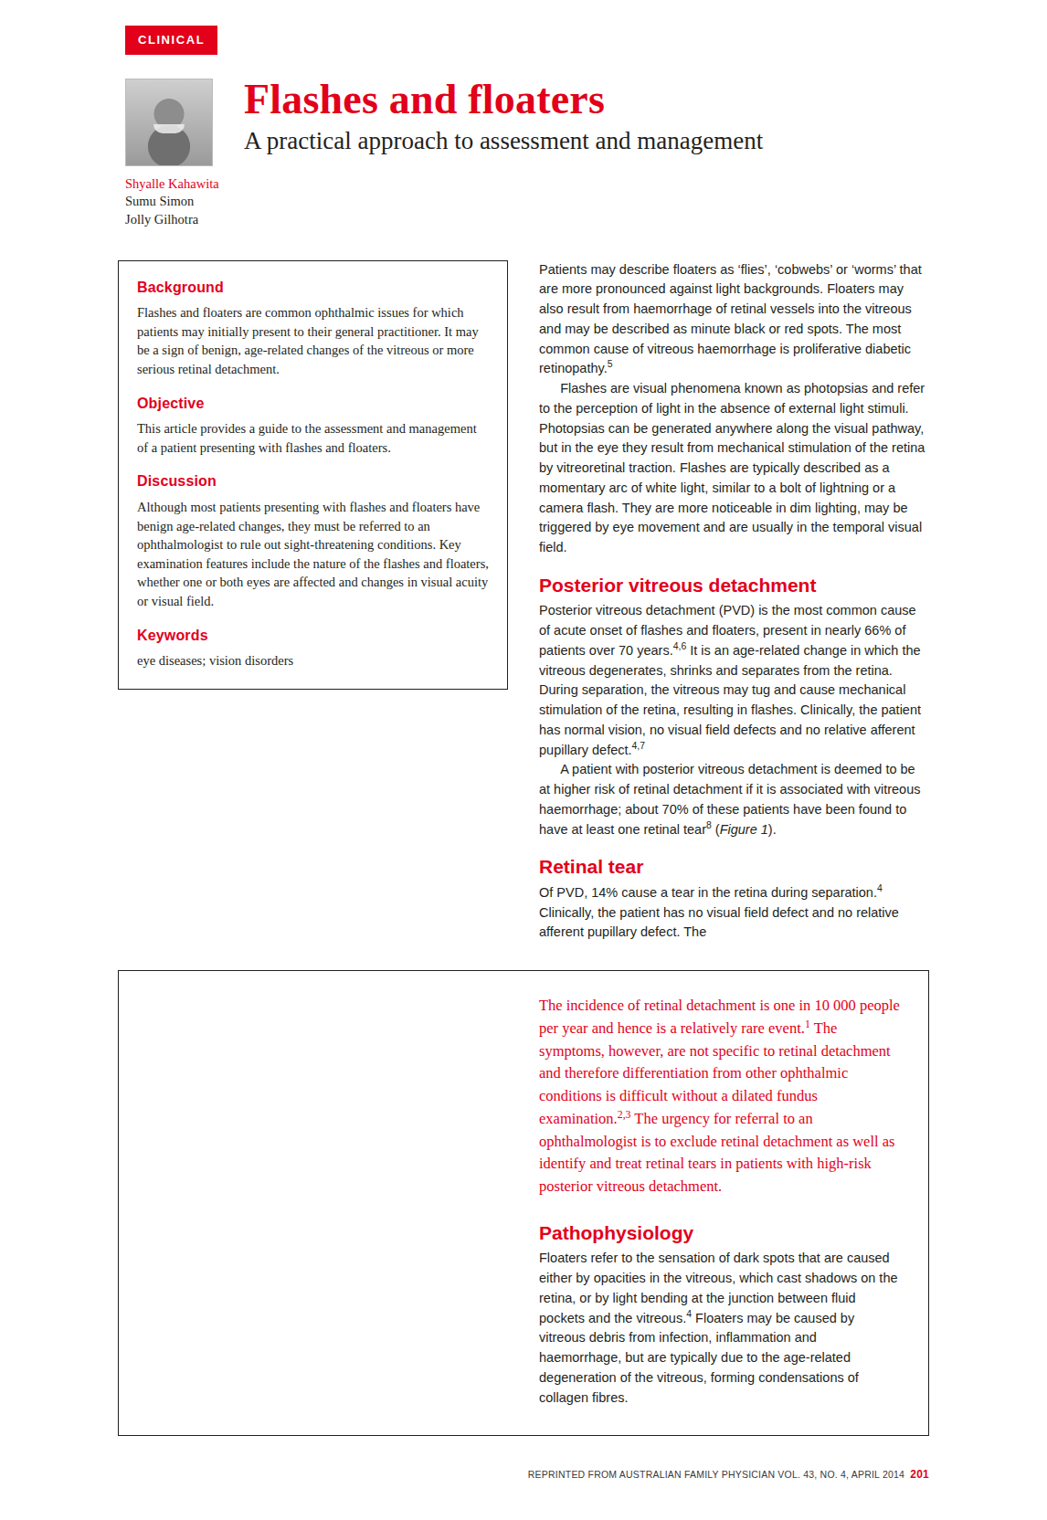CLINICAL
Flashes and floaters
A practical approach to assessment and management
Shyalle Kahawita
Sumu Simon
Jolly Gilhotra
Background
Flashes and floaters are common ophthalmic issues for which patients may initially present to their general practitioner. It may be a sign of benign, age-related changes of the vitreous or more serious retinal detachment.
Objective
This article provides a guide to the assessment and management of a patient presenting with flashes and floaters.
Discussion
Although most patients presenting with flashes and floaters have benign age-related changes, they must be referred to an ophthalmologist to rule out sight-threatening conditions. Key examination features include the nature of the flashes and floaters, whether one or both eyes are affected and changes in visual acuity or visual field.
Keywords
eye diseases; vision disorders
Patients may describe floaters as ‘flies’, ‘cobwebs’ or ‘worms’ that are more pronounced against light backgrounds. Floaters may also result from haemorrhage of retinal vessels into the vitreous and may be described as minute black or red spots. The most common cause of vitreous haemorrhage is proliferative diabetic retinopathy.5
Flashes are visual phenomena known as photopsias and refer to the perception of light in the absence of external light stimuli. Photopsias can be generated anywhere along the visual pathway, but in the eye they result from mechanical stimulation of the retina by vitreoretinal traction. Flashes are typically described as a momentary arc of white light, similar to a bolt of lightning or a camera flash. They are more noticeable in dim lighting, may be triggered by eye movement and are usually in the temporal visual field.
Posterior vitreous detachment
Posterior vitreous detachment (PVD) is the most common cause of acute onset of flashes and floaters, present in nearly 66% of patients over 70 years.4,6 It is an age-related change in which the vitreous degenerates, shrinks and separates from the retina. During separation, the vitreous may tug and cause mechanical stimulation of the retina, resulting in flashes. Clinically, the patient has normal vision, no visual field defects and no relative afferent pupillary defect.4,7
A patient with posterior vitreous detachment is deemed to be at higher risk of retinal detachment if it is associated with vitreous haemorrhage; about 70% of these patients have been found to have at least one retinal tear8 (Figure 1).
Retinal tear
Of PVD, 14% cause a tear in the retina during separation.4 Clinically, the patient has no visual field defect and no relative afferent pupillary defect. The
The incidence of retinal detachment is one in 10 000 people per year and hence is a relatively rare event.1 The symptoms, however, are not specific to retinal detachment and therefore differentiation from other ophthalmic conditions is difficult without a dilated fundus examination.2,3 The urgency for referral to an ophthalmologist is to exclude retinal detachment as well as identify and treat retinal tears in patients with high-risk posterior vitreous detachment.
Pathophysiology
Floaters refer to the sensation of dark spots that are caused either by opacities in the vitreous, which cast shadows on the retina, or by light bending at the junction between fluid pockets and the vitreous.4 Floaters may be caused by vitreous debris from infection, inflammation and haemorrhage, but are typically due to the age-related degeneration of the vitreous, forming condensations of collagen fibres.
REPRINTED FROM AUSTRALIAN FAMILY PHYSICIAN VOL. 43, NO. 4, APRIL 2014 201